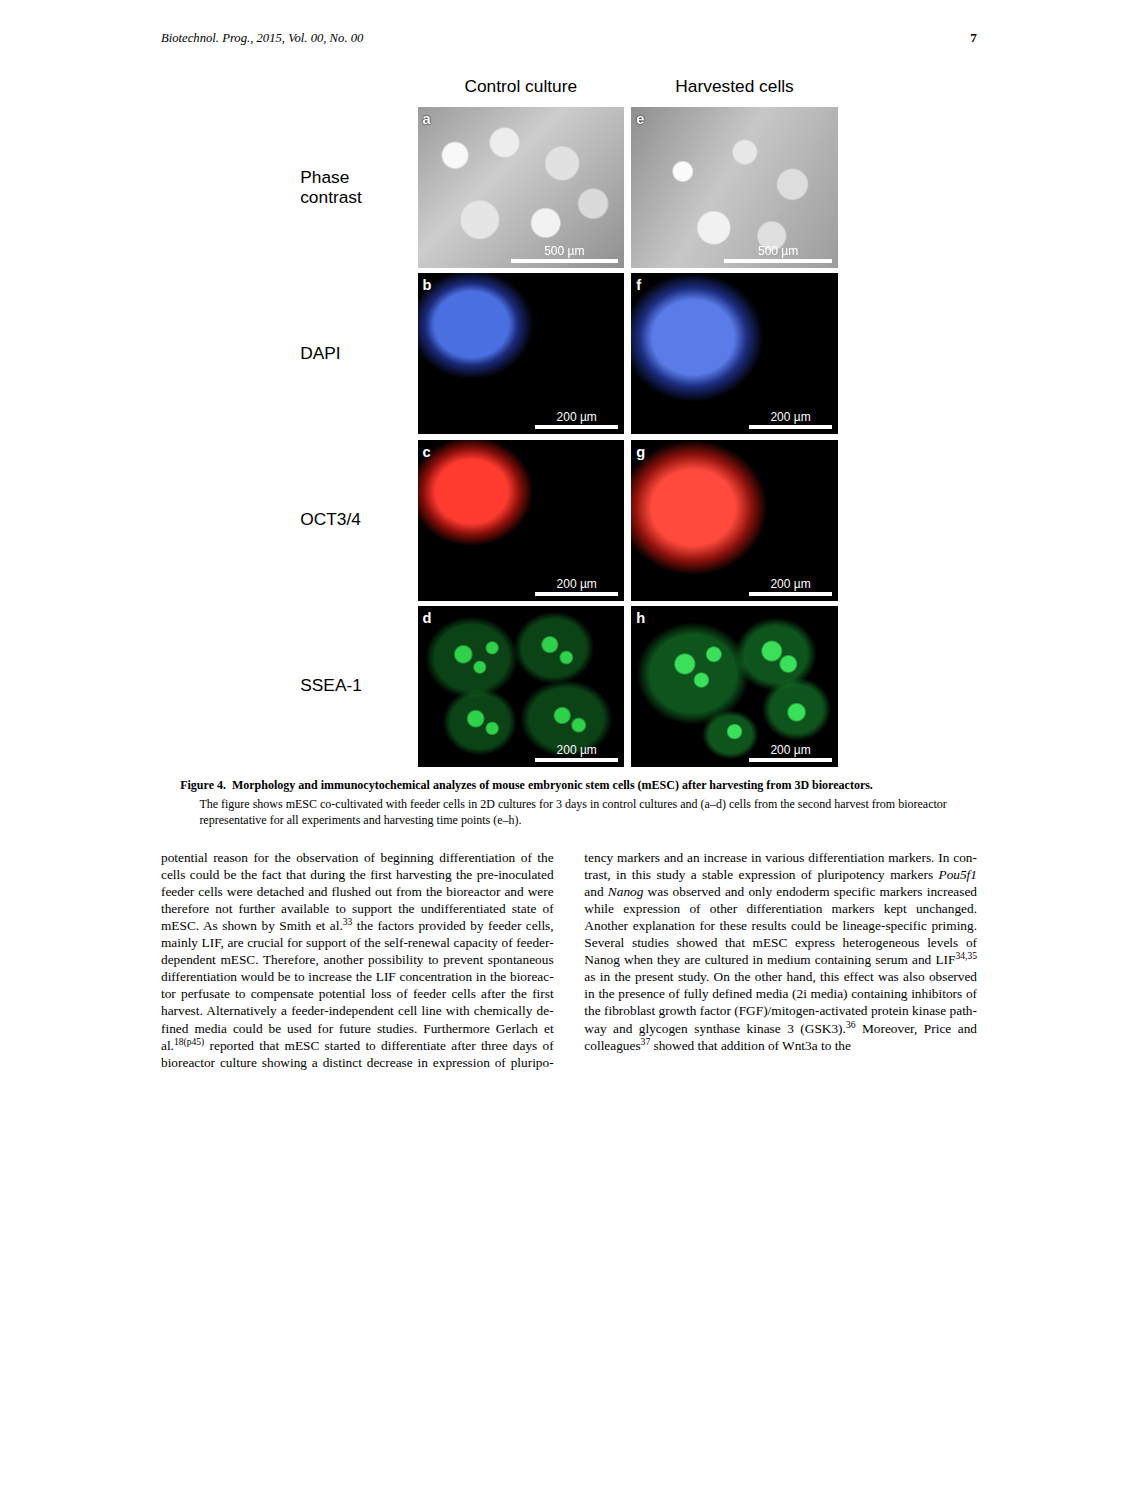Biotechnol. Prog., 2015, Vol. 00, No. 00 7
Control culture
Harvested cells
Phase
contrast
a 500 µm
e 500 µm
DAPI
b 200 µm
f 200 µm
OCT3/4
c 200 µm
g 200 µm
SSEA-1
d 200 µm
h 200 µm
Figure 4. Morphology and immunocytochemical analyzes of mouse embryonic stem cells (mESC) after harvesting from 3D bioreactors. The figure shows mESC co-cultivated with feeder cells in 2D cultures for 3 days in control cultures and (a–d) cells from the second harvest from bioreactor representative for all experiments and harvesting time points (e–h).
potential reason for the observation of beginning differentiation of the cells could be the fact that during the first harvesting the pre-inoculated feeder cells were detached and flushed out from the bioreactor and were therefore not further available to support the undifferentiated state of mESC. As shown by Smith et al.33 the factors provided by feeder cells, mainly LIF, are crucial for support of the self-renewal capacity of feeder-dependent mESC. Therefore, another possibility to prevent spontaneous differentiation would be to increase the LIF concentration in the bioreactor perfusate to compensate potential loss of feeder cells after the first harvest. Alternatively a feeder-independent cell line with chemically defined media could be used for future studies. Furthermore Gerlach et al.18(p45) reported that mESC started to differentiate after three days of bioreactor culture showing a distinct decrease in expression of pluripotency markers and an increase in various differentiation markers. In contrast, in this study a stable expression of pluripotency markers Pou5f1 and Nanog was observed and only endoderm specific markers increased while expression of other differentiation markers kept unchanged. Another explanation for these results could be lineage-specific priming. Several studies showed that mESC express heterogeneous levels of Nanog when they are cultured in medium containing serum and LIF34,35 as in the present study. On the other hand, this effect was also observed in the presence of fully defined media (2i media) containing inhibitors of the fibroblast growth factor (FGF)/mitogen-activated protein kinase pathway and glycogen synthase kinase 3 (GSK3).36 Moreover, Price and colleagues37 showed that addition of Wnt3a to the